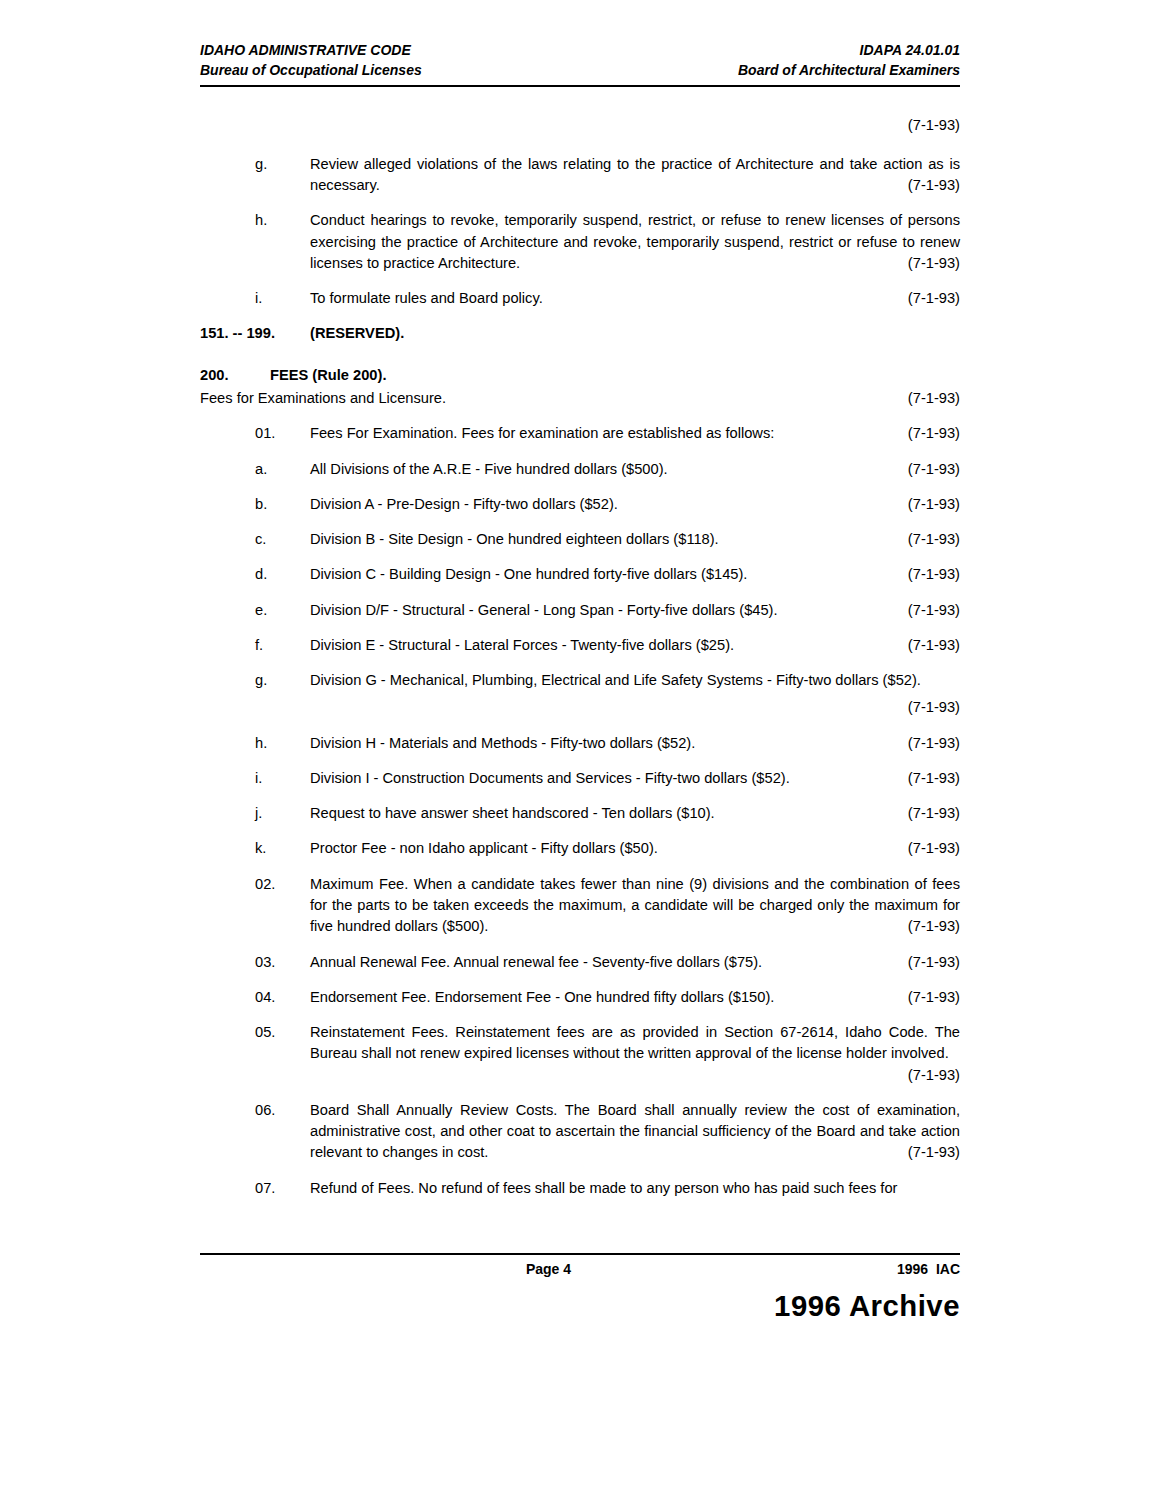| IDAHO ADMINISTRATIVE CODE Bureau of Occupational Licenses | IDAPA 24.01.01 Board of Architectural Examiners |
(7-1-93)
g.
Review alleged violations of the laws relating to the practice of Architecture and take action as is necessary. (7-1-93)
h.
Conduct hearings to revoke, temporarily suspend, restrict, or refuse to renew licenses of persons exercising the practice of Architecture and revoke, temporarily suspend, restrict or refuse to renew licenses to practice Architecture. (7-1-93)
i.
To formulate rules and Board policy. (7-1-93)
151. -- 199.(RESERVED).
200. FEES (Rule 200).
Fees for Examinations and Licensure. (7-1-93)
01.
Fees For Examination. Fees for examination are established as follows: (7-1-93)
a.
All Divisions of the A.R.E - Five hundred dollars ($500). (7-1-93)
b.
Division A - Pre-Design - Fifty-two dollars ($52). (7-1-93)
c.
Division B - Site Design - One hundred eighteen dollars ($118). (7-1-93)
d.
Division C - Building Design - One hundred forty-five dollars ($145). (7-1-93)
e.
Division D/F - Structural - General - Long Span - Forty-five dollars ($45). (7-1-93)
f.
Division E - Structural - Lateral Forces - Twenty-five dollars ($25). (7-1-93)
g.
Division G - Mechanical, Plumbing, Electrical and Life Safety Systems - Fifty-two dollars ($52).
(7-1-93)
h.
Division H - Materials and Methods - Fifty-two dollars ($52). (7-1-93)
i.
Division I - Construction Documents and Services - Fifty-two dollars ($52). (7-1-93)
j.
Request to have answer sheet handscored - Ten dollars ($10). (7-1-93)
k.
Proctor Fee - non Idaho applicant - Fifty dollars ($50). (7-1-93)
02.
Maximum Fee. When a candidate takes fewer than nine (9) divisions and the combination of fees for the parts to be taken exceeds the maximum, a candidate will be charged only the maximum for five hundred dollars ($500). (7-1-93)
03.
Annual Renewal Fee. Annual renewal fee - Seventy-five dollars ($75). (7-1-93)
04.
Endorsement Fee. Endorsement Fee - One hundred fifty dollars ($150). (7-1-93)
05.
Reinstatement Fees. Reinstatement fees are as provided in Section 67-2614, Idaho Code. The Bureau shall not renew expired licenses without the written approval of the license holder involved. (7-1-93)
06.
Board Shall Annually Review Costs. The Board shall annually review the cost of examination, administrative cost, and other coat to ascertain the financial sufficiency of the Board and take action relevant to changes in cost. (7-1-93)
07.
Refund of Fees. No refund of fees shall be made to any person who has paid such fees for
| Page 4 | 1996 IAC |
1996 Archive